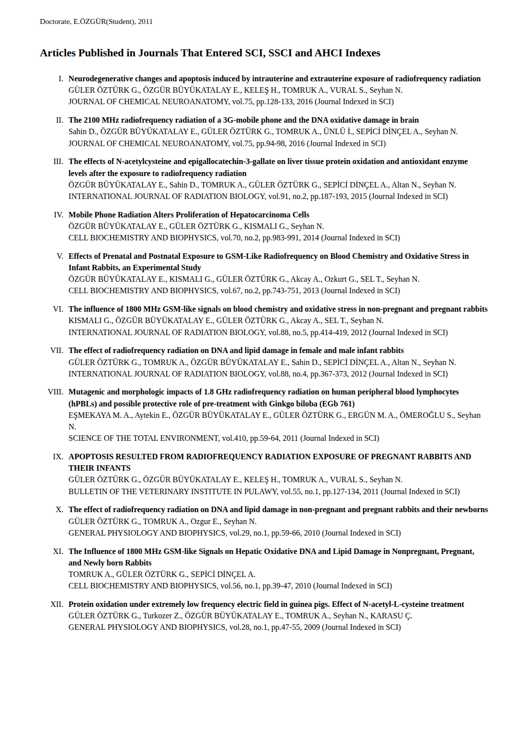Doctorate, E.ÖZGÜR(Student), 2011
Articles Published in Journals That Entered SCI, SSCI and AHCI Indexes
Neurodegenerative changes and apoptosis induced by intrauterine and extrauterine exposure of radiofrequency radiation GÜLER ÖZTÜRK G., ÖZGÜR BÜYÜKATALAY E., KELEŞ H., TOMRUK A., VURAL S., Seyhan N. JOURNAL OF CHEMICAL NEUROANATOMY, vol.75, pp.128-133, 2016 (Journal Indexed in SCI)
The 2100 MHz radiofrequency radiation of a 3G-mobile phone and the DNA oxidative damage in brain Sahin D., ÖZGÜR BÜYÜKATALAY E., GÜLER ÖZTÜRK G., TOMRUK A., ÜNLÜ İ., SEPİCİ DİNÇEL A., Seyhan N. JOURNAL OF CHEMICAL NEUROANATOMY, vol.75, pp.94-98, 2016 (Journal Indexed in SCI)
The effects of N-acetylcysteine and epigallocatechin-3-gallate on liver tissue protein oxidation and antioxidant enzyme levels after the exposure to radiofrequency radiation ÖZGÜR BÜYÜKATALAY E., Sahin D., TOMRUK A., GÜLER ÖZTÜRK G., SEPİCİ DİNÇEL A., Altan N., Seyhan N. INTERNATIONAL JOURNAL OF RADIATION BIOLOGY, vol.91, no.2, pp.187-193, 2015 (Journal Indexed in SCI)
Mobile Phone Radiation Alters Proliferation of Hepatocarcinoma Cells ÖZGÜR BÜYÜKATALAY E., GÜLER ÖZTÜRK G., KISMALI G., Seyhan N. CELL BIOCHEMISTRY AND BIOPHYSICS, vol.70, no.2, pp.983-991, 2014 (Journal Indexed in SCI)
Effects of Prenatal and Postnatal Exposure to GSM-Like Radiofrequency on Blood Chemistry and Oxidative Stress in Infant Rabbits, an Experimental Study ÖZGÜR BÜYÜKATALAY E., KISMALI G., GÜLER ÖZTÜRK G., Akcay A., Ozkurt G., SEL T., Seyhan N. CELL BIOCHEMISTRY AND BIOPHYSICS, vol.67, no.2, pp.743-751, 2013 (Journal Indexed in SCI)
The influence of 1800 MHz GSM-like signals on blood chemistry and oxidative stress in non-pregnant and pregnant rabbits KISMALI G., ÖZGÜR BÜYÜKATALAY E., GÜLER ÖZTÜRK G., Akcay A., SEL T., Seyhan N. INTERNATIONAL JOURNAL OF RADIATION BIOLOGY, vol.88, no.5, pp.414-419, 2012 (Journal Indexed in SCI)
The effect of radiofrequency radiation on DNA and lipid damage in female and male infant rabbits GÜLER ÖZTÜRK G., TOMRUK A., ÖZGÜR BÜYÜKATALAY E., Sahin D., SEPİCİ DİNÇEL A., Altan N., Seyhan N. INTERNATIONAL JOURNAL OF RADIATION BIOLOGY, vol.88, no.4, pp.367-373, 2012 (Journal Indexed in SCI)
Mutagenic and morphologic impacts of 1.8 GHz radiofrequency radiation on human peripheral blood lymphocytes (hPBLs) and possible protective role of pre-treatment with Ginkgo biloba (EGb 761) EŞMEKAYA M. A., Aytekin E., ÖZGÜR BÜYÜKATALAY E., GÜLER ÖZTÜRK G., ERGÜN M. A., ÖMEROĞLU S., Seyhan N. SCIENCE OF THE TOTAL ENVIRONMENT, vol.410, pp.59-64, 2011 (Journal Indexed in SCI)
APOPTOSIS RESULTED FROM RADIOFREQUENCY RADIATION EXPOSURE OF PREGNANT RABBITS AND THEIR INFANTS GÜLER ÖZTÜRK G., ÖZGÜR BÜYÜKATALAY E., KELEŞ H., TOMRUK A., VURAL S., Seyhan N. BULLETIN OF THE VETERINARY INSTITUTE IN PULAWY, vol.55, no.1, pp.127-134, 2011 (Journal Indexed in SCI)
The effect of radiofrequency radiation on DNA and lipid damage in non-pregnant and pregnant rabbits and their newborns GÜLER ÖZTÜRK G., TOMRUK A., Ozgur E., Seyhan N. GENERAL PHYSIOLOGY AND BIOPHYSICS, vol.29, no.1, pp.59-66, 2010 (Journal Indexed in SCI)
The Influence of 1800 MHz GSM-like Signals on Hepatic Oxidative DNA and Lipid Damage in Nonpregnant, Pregnant, and Newly born Rabbits TOMRUK A., GÜLER ÖZTÜRK G., SEPİCİ DİNÇEL A. CELL BIOCHEMISTRY AND BIOPHYSICS, vol.56, no.1, pp.39-47, 2010 (Journal Indexed in SCI)
Protein oxidation under extremely low frequency electric field in guinea pigs. Effect of N-acetyl-L-cysteine treatment GÜLER ÖZTÜRK G., Turkozer Z., ÖZGÜR BÜYÜKATALAY E., TOMRUK A., Seyhan N., KARASU Ç. GENERAL PHYSIOLOGY AND BIOPHYSICS, vol.28, no.1, pp.47-55, 2009 (Journal Indexed in SCI)